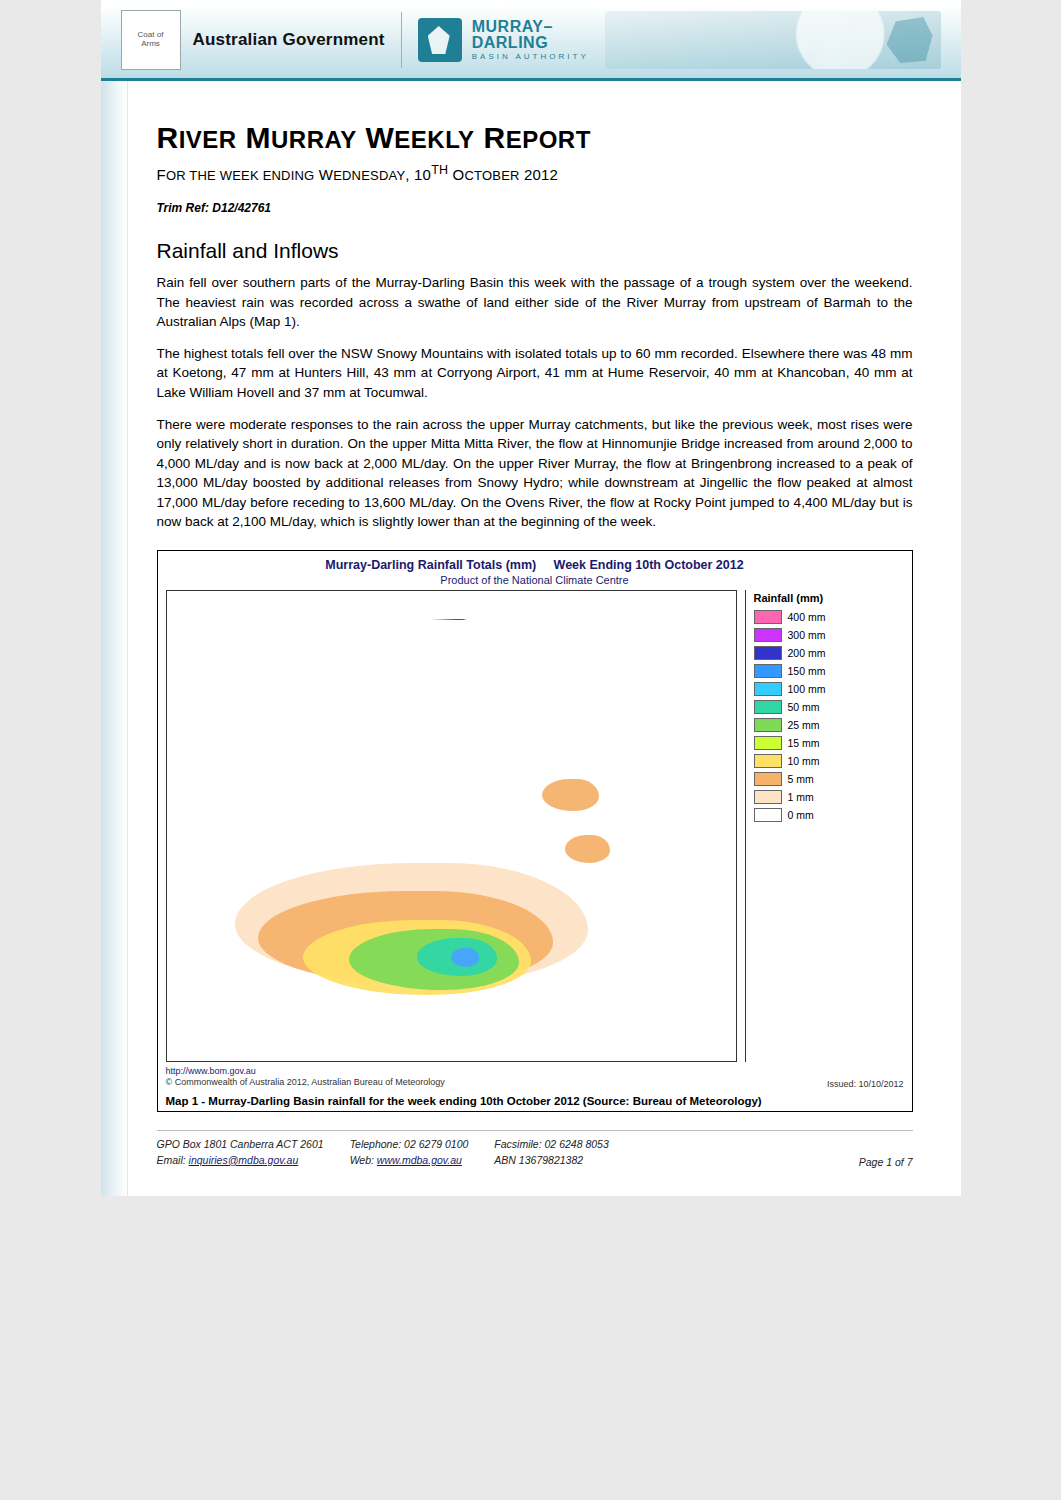Coat of
Arms
Australian Government
MURRAY–
DARLING
BASIN AUTHORITY
RIVER MURRAY WEEKLY REPORT
FOR THE WEEK ENDING WEDNESDAY, 10TH OCTOBER 2012
Trim Ref: D12/42761
Rainfall and Inflows
Rain fell over southern parts of the Murray-Darling Basin this week with the passage of a trough system over the weekend. The heaviest rain was recorded across a swathe of land either side of the River Murray from upstream of Barmah to the Australian Alps (Map 1).
The highest totals fell over the NSW Snowy Mountains with isolated totals up to 60 mm recorded. Elsewhere there was 48 mm at Koetong, 47 mm at Hunters Hill, 43 mm at Corryong Airport, 41 mm at Hume Reservoir, 40 mm at Khancoban, 40 mm at Lake William Hovell and 37 mm at Tocumwal.
There were moderate responses to the rain across the upper Murray catchments, but like the previous week, most rises were only relatively short in duration. On the upper Mitta Mitta River, the flow at Hinnomunjie Bridge increased from around 2,000 to 4,000 ML/day and is now back at 2,000 ML/day. On the upper River Murray, the flow at Bringenbrong increased to a peak of 13,000 ML/day boosted by additional releases from Snowy Hydro; while downstream at Jingellic the flow peaked at almost 17,000 ML/day before receding to 13,600 ML/day. On the Ovens River, the flow at Rocky Point jumped to 4,400 ML/day but is now back at 2,100 ML/day, which is slightly lower than at the beginning of the week.
Murray-Darling Rainfall Totals (mm) Week Ending 10th October 2012 Product of the National Climate Centre
Rainfall (mm)
400 mm
300 mm
200 mm
150 mm
100 mm
50 mm
25 mm
15 mm
10 mm
5 mm
1 mm
0 mm
http://www.bom.gov.au
© Commonwealth of Australia 2012, Australian Bureau of Meteorology
Issued: 10/10/2012
Map 1 - Murray-Darling Basin rainfall for the week ending 10th October 2012 (Source: Bureau of Meteorology)
GPO Box 1801 Canberra ACT 2601
Email: inquiries@mdba.gov.au
Telephone: 02 6279 0100
Web: www.mdba.gov.au
Facsimile: 02 6248 8053
ABN 13679821382
Page 1 of 7